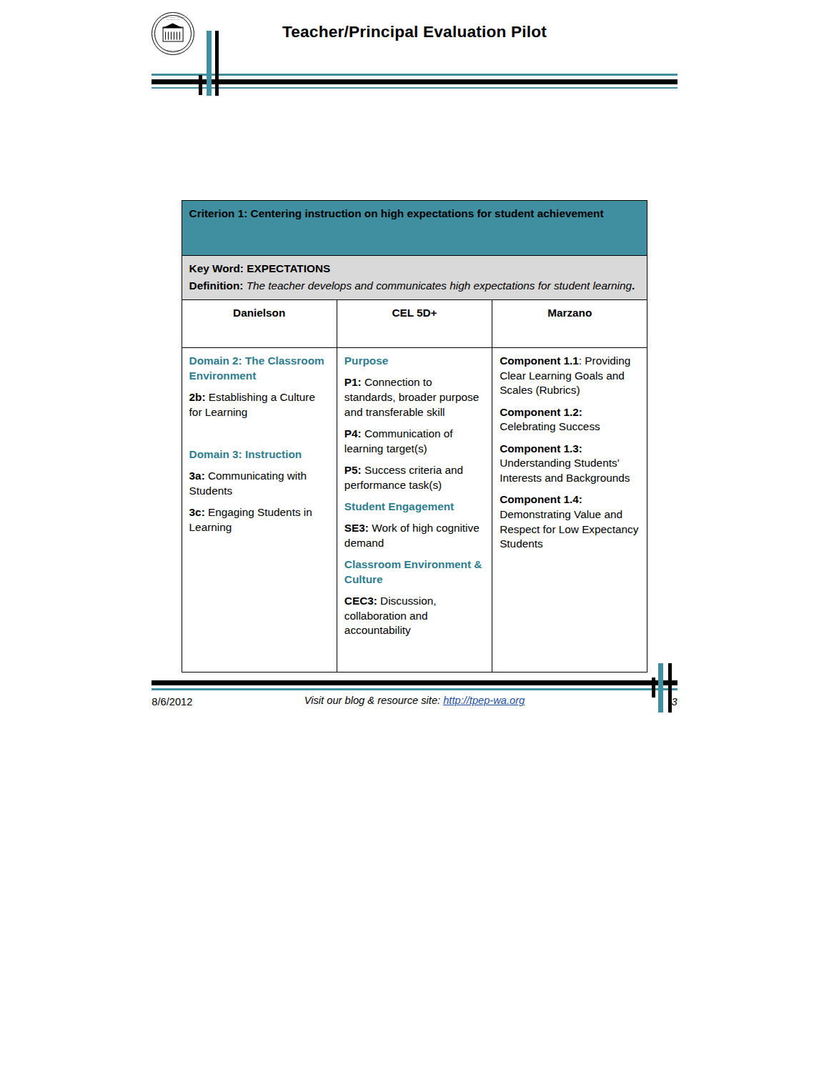SUPERINTENDENT OF PUBLIC INSTRUCTION
WASHINGTON
Teacher/Principal Evaluation Pilot
| Criterion 1: Centering instruction on high expectations for student achievement |
| Key Word: EXPECTATIONS Definition: The teacher develops and communicates high expectations for student learning . |
| Danielson | CEL 5D+ | Marzano |
| Domain 2: The Classroom Environment 2b: Establishing a Culture for Learning Domain 3: Instruction 3a: Communicating with Students 3c: Engaging Students in Learning | Purpose P1: Connection to standards, broader purpose and transferable skill P4: Communication of learning target(s) P5: Success criteria and performance task(s) Student Engagement SE3: Work of high cognitive demand Classroom Environment & Culture CEC3: Discussion, collaboration and accountability | Component 1.1 : Providing Clear Learning Goals and Scales (Rubrics) Component 1.2: Celebrating Success Component 1.3: Understanding Students’ Interests and Backgrounds Component 1.4: Demonstrating Value and Respect for Low Expectancy Students |
Visit our blog & resource site: http://tpep-wa.org 8/6/2012 3